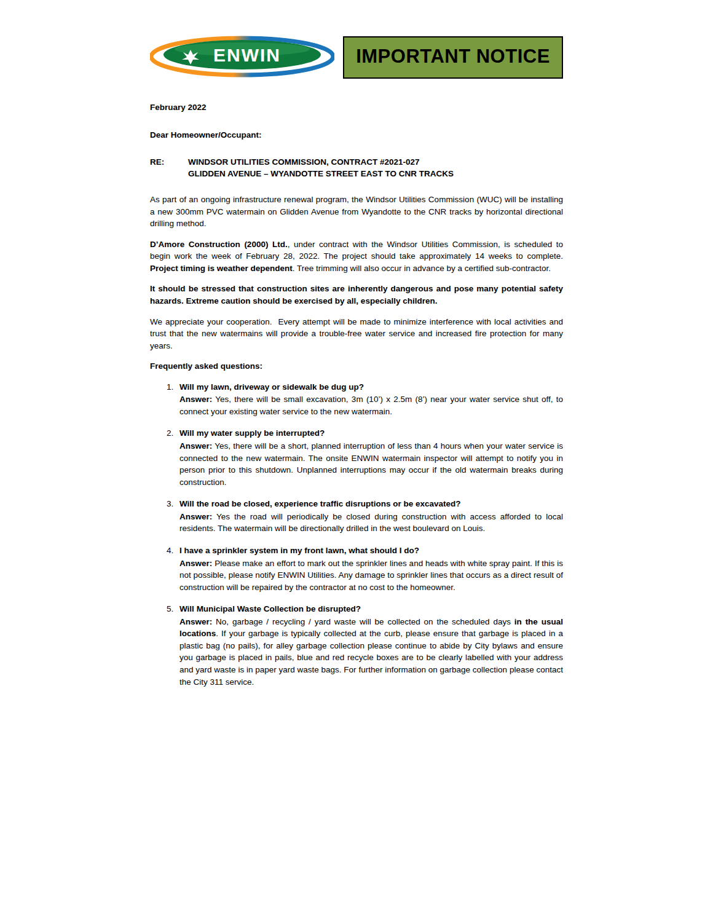ENWIN
IMPORTANT NOTICE
February 2022
Dear Homeowner/Occupant:
| RE: | WINDSOR UTILITIES COMMISSION, CONTRACT #2021-027 GLIDDEN AVENUE – WYANDOTTE STREET EAST TO CNR TRACKS |
As part of an ongoing infrastructure renewal program, the Windsor Utilities Commission (WUC) will be installing a new 300mm PVC watermain on Glidden Avenue from Wyandotte to the CNR tracks by horizontal directional drilling method.
D’Amore Construction (2000) Ltd., under contract with the Windsor Utilities Commission, is scheduled to begin work the week of February 28, 2022. The project should take approximately 14 weeks to complete. Project timing is weather dependent. Tree trimming will also occur in advance by a certified sub-contractor.
It should be stressed that construction sites are inherently dangerous and pose many potential safety hazards. Extreme caution should be exercised by all, especially children.
We appreciate your cooperation. Every attempt will be made to minimize interference with local activities and trust that the new watermains will provide a trouble-free water service and increased fire protection for many years.
Frequently asked questions:
Will my lawn, driveway or sidewalk be dug up? Answer: Yes, there will be small excavation, 3m (10’) x 2.5m (8’) near your water service shut off, to connect your existing water service to the new watermain.
Will my water supply be interrupted? Answer: Yes, there will be a short, planned interruption of less than 4 hours when your water service is connected to the new watermain. The onsite ENWIN watermain inspector will attempt to notify you in person prior to this shutdown. Unplanned interruptions may occur if the old watermain breaks during construction.
Will the road be closed, experience traffic disruptions or be excavated? Answer: Yes the road will periodically be closed during construction with access afforded to local residents. The watermain will be directionally drilled in the west boulevard on Louis.
I have a sprinkler system in my front lawn, what should I do? Answer: Please make an effort to mark out the sprinkler lines and heads with white spray paint. If this is not possible, please notify ENWIN Utilities. Any damage to sprinkler lines that occurs as a direct result of construction will be repaired by the contractor at no cost to the homeowner.
Will Municipal Waste Collection be disrupted? Answer: No, garbage / recycling / yard waste will be collected on the scheduled days in the usual locations. If your garbage is typically collected at the curb, please ensure that garbage is placed in a plastic bag (no pails), for alley garbage collection please continue to abide by City bylaws and ensure you garbage is placed in pails, blue and red recycle boxes are to be clearly labelled with your address and yard waste is in paper yard waste bags. For further information on garbage collection please contact the City 311 service.